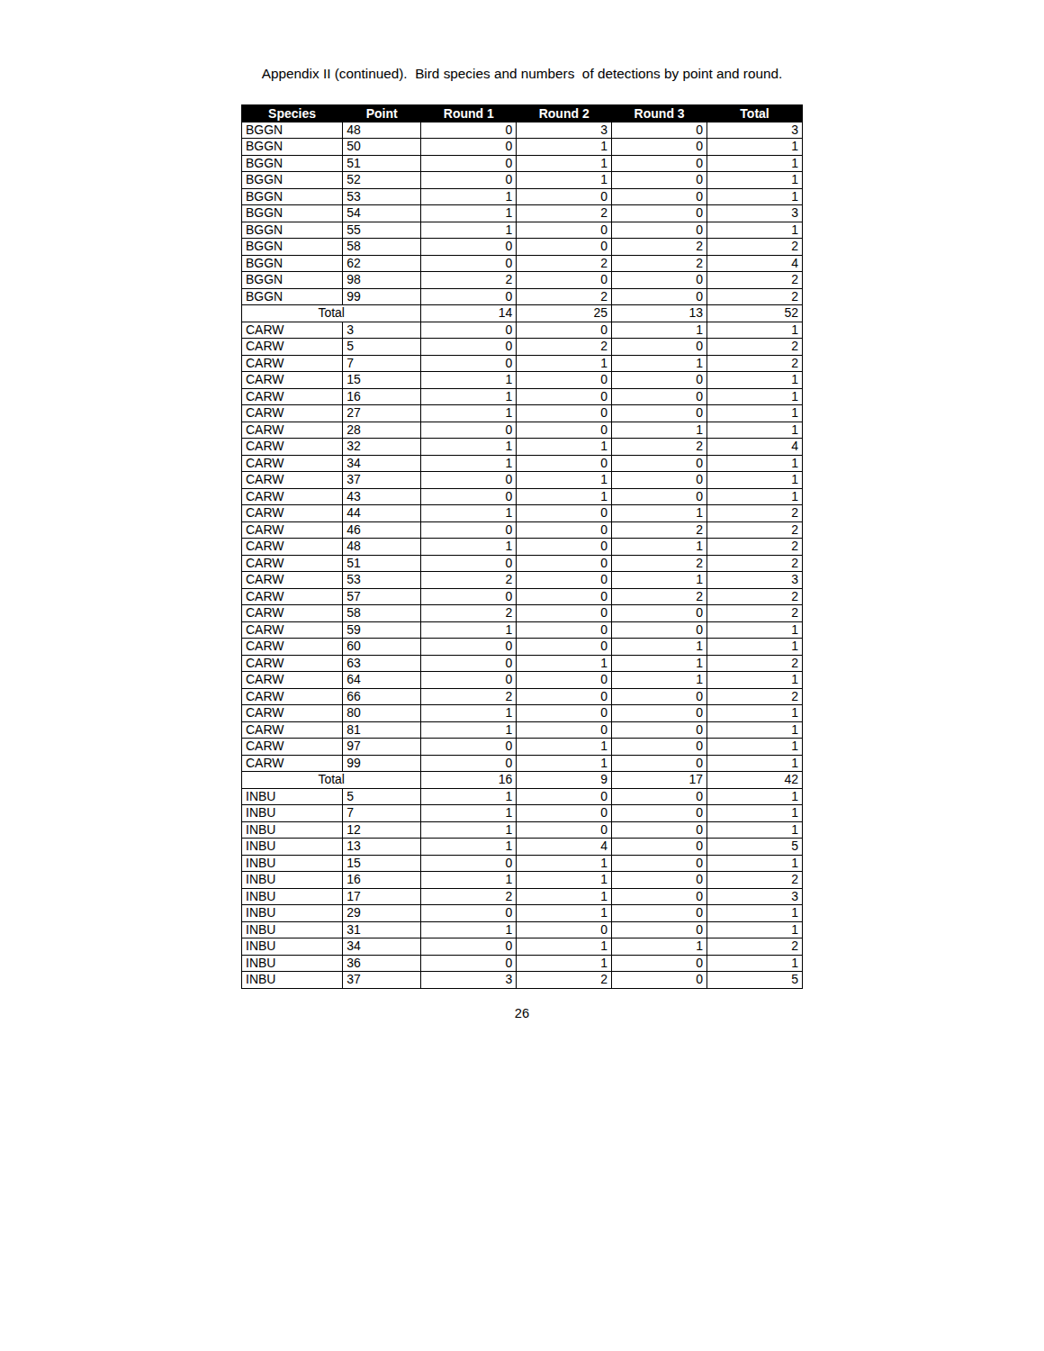Appendix II (continued). Bird species and numbers of detections by point and round.
| Species | Point | Round 1 | Round 2 | Round 3 | Total |
| --- | --- | --- | --- | --- | --- |
| BGGN | 48 | 0 | 3 | 0 | 3 |
| BGGN | 50 | 0 | 1 | 0 | 1 |
| BGGN | 51 | 0 | 1 | 0 | 1 |
| BGGN | 52 | 0 | 1 | 0 | 1 |
| BGGN | 53 | 1 | 0 | 0 | 1 |
| BGGN | 54 | 1 | 2 | 0 | 3 |
| BGGN | 55 | 1 | 0 | 0 | 1 |
| BGGN | 58 | 0 | 0 | 2 | 2 |
| BGGN | 62 | 0 | 2 | 2 | 4 |
| BGGN | 98 | 2 | 0 | 0 | 2 |
| BGGN | 99 | 0 | 2 | 0 | 2 |
| Total | 14 | 25 | 13 | 52 |
| CARW | 3 | 0 | 0 | 1 | 1 |
| CARW | 5 | 0 | 2 | 0 | 2 |
| CARW | 7 | 0 | 1 | 1 | 2 |
| CARW | 15 | 1 | 0 | 0 | 1 |
| CARW | 16 | 1 | 0 | 0 | 1 |
| CARW | 27 | 1 | 0 | 0 | 1 |
| CARW | 28 | 0 | 0 | 1 | 1 |
| CARW | 32 | 1 | 1 | 2 | 4 |
| CARW | 34 | 1 | 0 | 0 | 1 |
| CARW | 37 | 0 | 1 | 0 | 1 |
| CARW | 43 | 0 | 1 | 0 | 1 |
| CARW | 44 | 1 | 0 | 1 | 2 |
| CARW | 46 | 0 | 0 | 2 | 2 |
| CARW | 48 | 1 | 0 | 1 | 2 |
| CARW | 51 | 0 | 0 | 2 | 2 |
| CARW | 53 | 2 | 0 | 1 | 3 |
| CARW | 57 | 0 | 0 | 2 | 2 |
| CARW | 58 | 2 | 0 | 0 | 2 |
| CARW | 59 | 1 | 0 | 0 | 1 |
| CARW | 60 | 0 | 0 | 1 | 1 |
| CARW | 63 | 0 | 1 | 1 | 2 |
| CARW | 64 | 0 | 0 | 1 | 1 |
| CARW | 66 | 2 | 0 | 0 | 2 |
| CARW | 80 | 1 | 0 | 0 | 1 |
| CARW | 81 | 1 | 0 | 0 | 1 |
| CARW | 97 | 0 | 1 | 0 | 1 |
| CARW | 99 | 0 | 1 | 0 | 1 |
| Total | 16 | 9 | 17 | 42 |
| INBU | 5 | 1 | 0 | 0 | 1 |
| INBU | 7 | 1 | 0 | 0 | 1 |
| INBU | 12 | 1 | 0 | 0 | 1 |
| INBU | 13 | 1 | 4 | 0 | 5 |
| INBU | 15 | 0 | 1 | 0 | 1 |
| INBU | 16 | 1 | 1 | 0 | 2 |
| INBU | 17 | 2 | 1 | 0 | 3 |
| INBU | 29 | 0 | 1 | 0 | 1 |
| INBU | 31 | 1 | 0 | 0 | 1 |
| INBU | 34 | 0 | 1 | 1 | 2 |
| INBU | 36 | 0 | 1 | 0 | 1 |
| INBU | 37 | 3 | 2 | 0 | 5 |
26